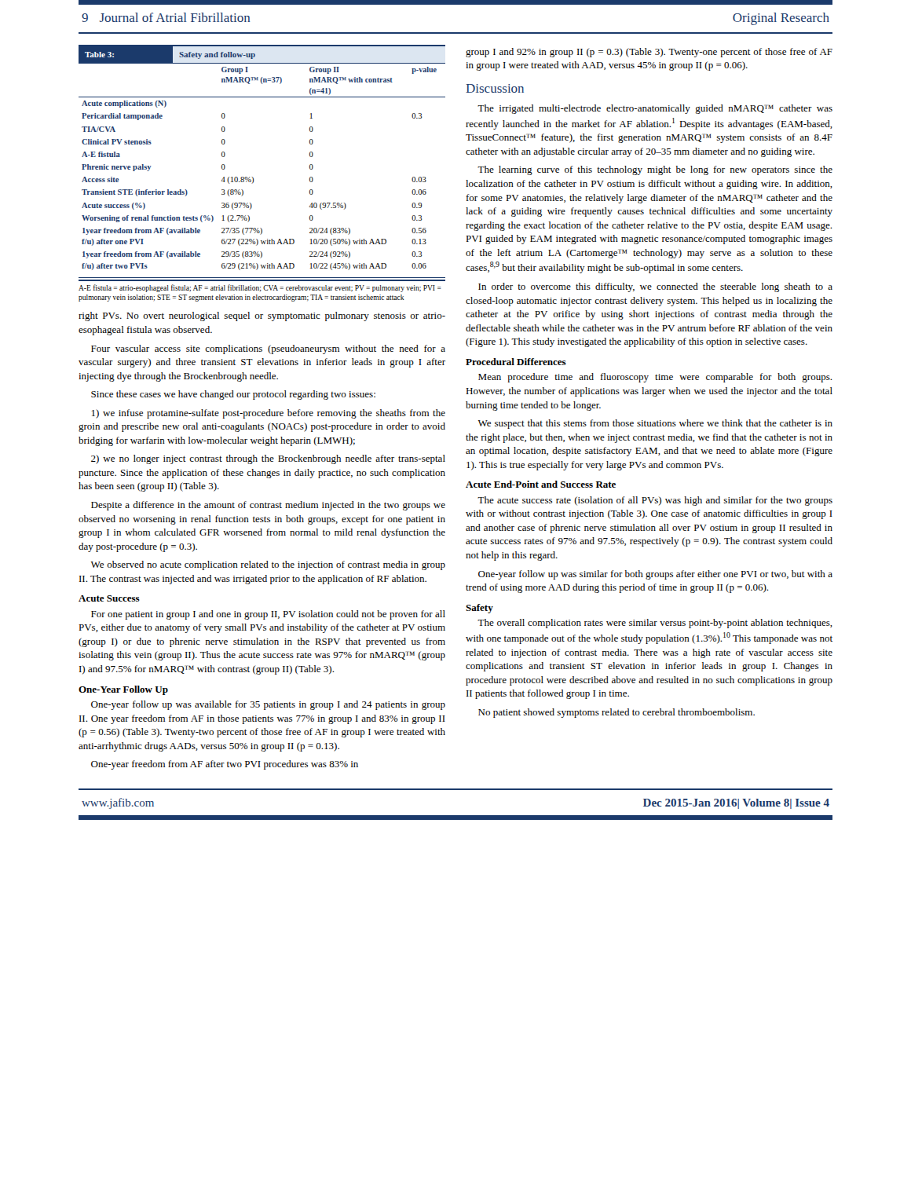9 Journal of Atrial Fibrillation
Original Research
Table 3:
Safety and follow-up
| | Group I nMARQ™ (n=37) | Group II nMARQ™ with contrast (n=41) | p-value |
| --- | --- | --- | --- |
| Acute complications (N) | | | |
| Pericardial tamponade | 0 | 1 | 0.3 |
| TIA/CVA | 0 | 0 | |
| Clinical PV stenosis | 0 | 0 | |
| A-E fistula | 0 | 0 | |
| Phrenic nerve palsy | 0 | 0 | |
| Access site | 4 (10.8%) | 0 | 0.03 |
| Transient STE (inferior leads) | 3 (8%) | 0 | 0.06 |
| Acute success (%) | 36 (97%) | 40 (97.5%) | 0.9 |
| Worsening of renal function tests (%) | 1 (2.7%) | 0 | 0.3 |
| 1year freedom from AF (available f/u) after one PVI | 27/35 (77%) 6/27 (22%) with AAD | 20/24 (83%) 10/20 (50%) with AAD | 0.56 0.13 |
| 1year freedom from AF (available f/u) after two PVIs | 29/35 (83%) 6/29 (21%) with AAD | 22/24 (92%) 10/22 (45%) with AAD | 0.3 0.06 |
A-E fistula = atrio-esophageal fistula; AF = atrial fibrillation; CVA = cerebrovascular event; PV = pulmonary vein; PVI = pulmonary vein isolation; STE = ST segment elevation in electrocardiogram; TIA = transient ischemic attack
right PVs. No overt neurological sequel or symptomatic pulmonary stenosis or atrio-esophageal fistula was observed.
Four vascular access site complications (pseudoaneurysm without the need for a vascular surgery) and three transient ST elevations in inferior leads in group I after injecting dye through the Brockenbrough needle.
Since these cases we have changed our protocol regarding two issues:
1) we infuse protamine-sulfate post-procedure before removing the sheaths from the groin and prescribe new oral anti-coagulants (NOACs) post-procedure in order to avoid bridging for warfarin with low-molecular weight heparin (LMWH);
2) we no longer inject contrast through the Brockenbrough needle after trans-septal puncture. Since the application of these changes in daily practice, no such complication has been seen (group II) (Table 3).
Despite a difference in the amount of contrast medium injected in the two groups we observed no worsening in renal function tests in both groups, except for one patient in group I in whom calculated GFR worsened from normal to mild renal dysfunction the day post-procedure (p = 0.3).
We observed no acute complication related to the injection of contrast media in group II. The contrast was injected and was irrigated prior to the application of RF ablation.
Acute Success
For one patient in group I and one in group II, PV isolation could not be proven for all PVs, either due to anatomy of very small PVs and instability of the catheter at PV ostium (group I) or due to phrenic nerve stimulation in the RSPV that prevented us from isolating this vein (group II). Thus the acute success rate was 97% for nMARQ™ (group I) and 97.5% for nMARQ™ with contrast (group II) (Table 3).
One-Year Follow Up
One-year follow up was available for 35 patients in group I and 24 patients in group II. One year freedom from AF in those patients was 77% in group I and 83% in group II (p = 0.56) (Table 3). Twenty-two percent of those free of AF in group I were treated with anti-arrhythmic drugs AADs, versus 50% in group II (p = 0.13).
One-year freedom from AF after two PVI procedures was 83% in
group I and 92% in group II (p = 0.3) (Table 3). Twenty-one percent of those free of AF in group I were treated with AAD, versus 45% in group II (p = 0.06).
Discussion
The irrigated multi-electrode electro-anatomically guided nMARQ™ catheter was recently launched in the market for AF ablation.1 Despite its advantages (EAM-based, TissueConnect™ feature), the first generation nMARQ™ system consists of an 8.4F catheter with an adjustable circular array of 20–35 mm diameter and no guiding wire.
The learning curve of this technology might be long for new operators since the localization of the catheter in PV ostium is difficult without a guiding wire. In addition, for some PV anatomies, the relatively large diameter of the nMARQ™ catheter and the lack of a guiding wire frequently causes technical difficulties and some uncertainty regarding the exact location of the catheter relative to the PV ostia, despite EAM usage. PVI guided by EAM integrated with magnetic resonance/computed tomographic images of the left atrium LA (Cartomerge™ technology) may serve as a solution to these cases,8,9 but their availability might be sub-optimal in some centers.
In order to overcome this difficulty, we connected the steerable long sheath to a closed-loop automatic injector contrast delivery system. This helped us in localizing the catheter at the PV orifice by using short injections of contrast media through the deflectable sheath while the catheter was in the PV antrum before RF ablation of the vein (Figure 1). This study investigated the applicability of this option in selective cases.
Procedural Differences
Mean procedure time and fluoroscopy time were comparable for both groups. However, the number of applications was larger when we used the injector and the total burning time tended to be longer.
We suspect that this stems from those situations where we think that the catheter is in the right place, but then, when we inject contrast media, we find that the catheter is not in an optimal location, despite satisfactory EAM, and that we need to ablate more (Figure 1). This is true especially for very large PVs and common PVs.
Acute End-Point and Success Rate
The acute success rate (isolation of all PVs) was high and similar for the two groups with or without contrast injection (Table 3). One case of anatomic difficulties in group I and another case of phrenic nerve stimulation all over PV ostium in group II resulted in acute success rates of 97% and 97.5%, respectively (p = 0.9). The contrast system could not help in this regard.
One-year follow up was similar for both groups after either one PVI or two, but with a trend of using more AAD during this period of time in group II (p = 0.06).
Safety
The overall complication rates were similar versus point-by-point ablation techniques, with one tamponade out of the whole study population (1.3%).10 This tamponade was not related to injection of contrast media. There was a high rate of vascular access site complications and transient ST elevation in inferior leads in group I. Changes in procedure protocol were described above and resulted in no such complications in group II patients that followed group I in time.
No patient showed symptoms related to cerebral thromboembolism.
www.jafib.com
Dec 2015-Jan 2016| Volume 8| Issue 4